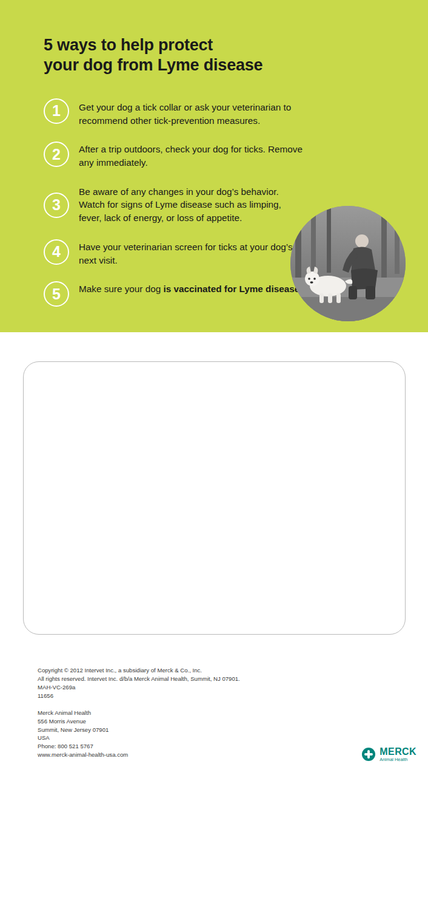5 ways to help protect
your dog from Lyme disease
1 Get your dog a tick collar or ask your veterinarian to recommend other tick-prevention measures.
2 After a trip outdoors, check your dog for ticks. Remove any immediately.
3 Be aware of any changes in your dog’s behavior. Watch for signs of Lyme disease such as limping, fever, lack of energy, or loss of appetite.
4 Have your veterinarian screen for ticks at your dog’s next visit.
5 Make sure your dog is vaccinated for Lyme disease.
Copyright © 2012 Intervet Inc., a subsidiary of Merck & Co., Inc.
All rights reserved. Intervet Inc. d/b/a Merck Animal Health, Summit, NJ 07901.
MAH-VC-269a
11656
Merck Animal Health
556 Morris Avenue
Summit, New Jersey 07901
USA
Phone: 800 521 5767
www.merck-animal-health-usa.com
MERCK Animal Health